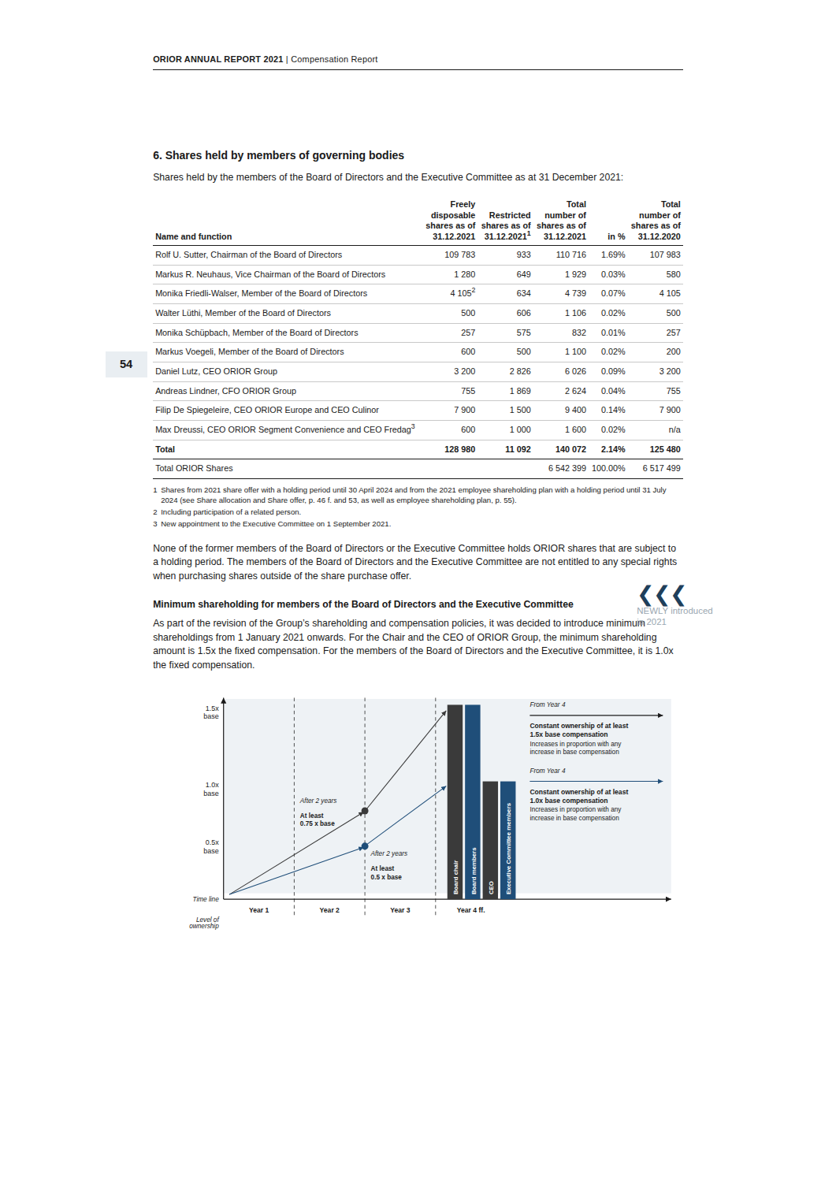ORIOR ANNUAL REPORT 2021 | Compensation Report
54
6. Shares held by members of governing bodies
Shares held by the members of the Board of Directors and the Executive Committee as at 31 December 2021:
| Name and function | Freely disposable shares as of 31.12.2021 | Restricted shares as of 31.12.2021 1 | Total number of shares as of 31.12.2021 | in % | Total number of shares as of 31.12.2020 |
| --- | --- | --- | --- | --- | --- |
| Rolf U. Sutter, Chairman of the Board of Directors | 109 783 | 933 | 110 716 | 1.69% | 107 983 |
| Markus R. Neuhaus, Vice Chairman of the Board of Directors | 1 280 | 649 | 1 929 | 0.03% | 580 |
| Monika Friedli-Walser, Member of the Board of Directors | 4 105 2 | 634 | 4 739 | 0.07% | 4 105 |
| Walter Lüthi, Member of the Board of Directors | 500 | 606 | 1 106 | 0.02% | 500 |
| Monika Schüpbach, Member of the Board of Directors | 257 | 575 | 832 | 0.01% | 257 |
| Markus Voegeli, Member of the Board of Directors | 600 | 500 | 1 100 | 0.02% | 200 |
| Daniel Lutz, CEO ORIOR Group | 3 200 | 2 826 | 6 026 | 0.09% | 3 200 |
| Andreas Lindner, CFO ORIOR Group | 755 | 1 869 | 2 624 | 0.04% | 755 |
| Filip De Spiegeleire, CEO ORIOR Europe and CEO Culinor | 7 900 | 1 500 | 9 400 | 0.14% | 7 900 |
| Max Dreussi, CEO ORIOR Segment Convenience and CEO Fredag 3 | 600 | 1 000 | 1 600 | 0.02% | n/a |
| Total | 128 980 | 11 092 | 140 072 | 2.14% | 125 480 |
| Total ORIOR Shares | | | 6 542 399 | 100.00% | 6 517 499 |
1 Shares from 2021 share offer with a holding period until 30 April 2024 and from the 2021 employee shareholding plan with a holding period until 31 July 2024 (see Share allocation and Share offer, p. 46 f. and 53, as well as employee shareholding plan, p. 55).
2 Including participation of a related person.
3 New appointment to the Executive Committee on 1 September 2021.
None of the former members of the Board of Directors or the Executive Committee holds ORIOR shares that are subject to a holding period. The members of the Board of Directors and the Executive Committee are not entitled to any special rights when purchasing shares outside of the share purchase offer.
Minimum shareholding for members of the Board of Directors and the Executive Committee
As part of the revision of the Group’s shareholding and compensation policies, it was decided to introduce minimum shareholdings from 1 January 2021 onwards. For the Chair and the CEO of ORIOR Group, the minimum shareholding amount is 1.5x the fixed compensation. For the members of the Board of Directors and the Executive Committee, it is 1.0x the fixed compensation.
❮❮❮ NEWLY introduced
in 2021
1.5x base 1.0x base 0.5x base Time line Level of ownership Year 1 Year 2 Year 3 Year 4 ff. Board chair Board members CEO Executive Committee members After 2 years At least 0.75 x base After 2 years At least 0.5 x base From Year 4 Constant ownership of at least 1.5x base compensation Increases in proportion with any increase in base compensation From Year 4 Constant ownership of at least 1.0x base compensation Increases in proportion with any increase in base compensation